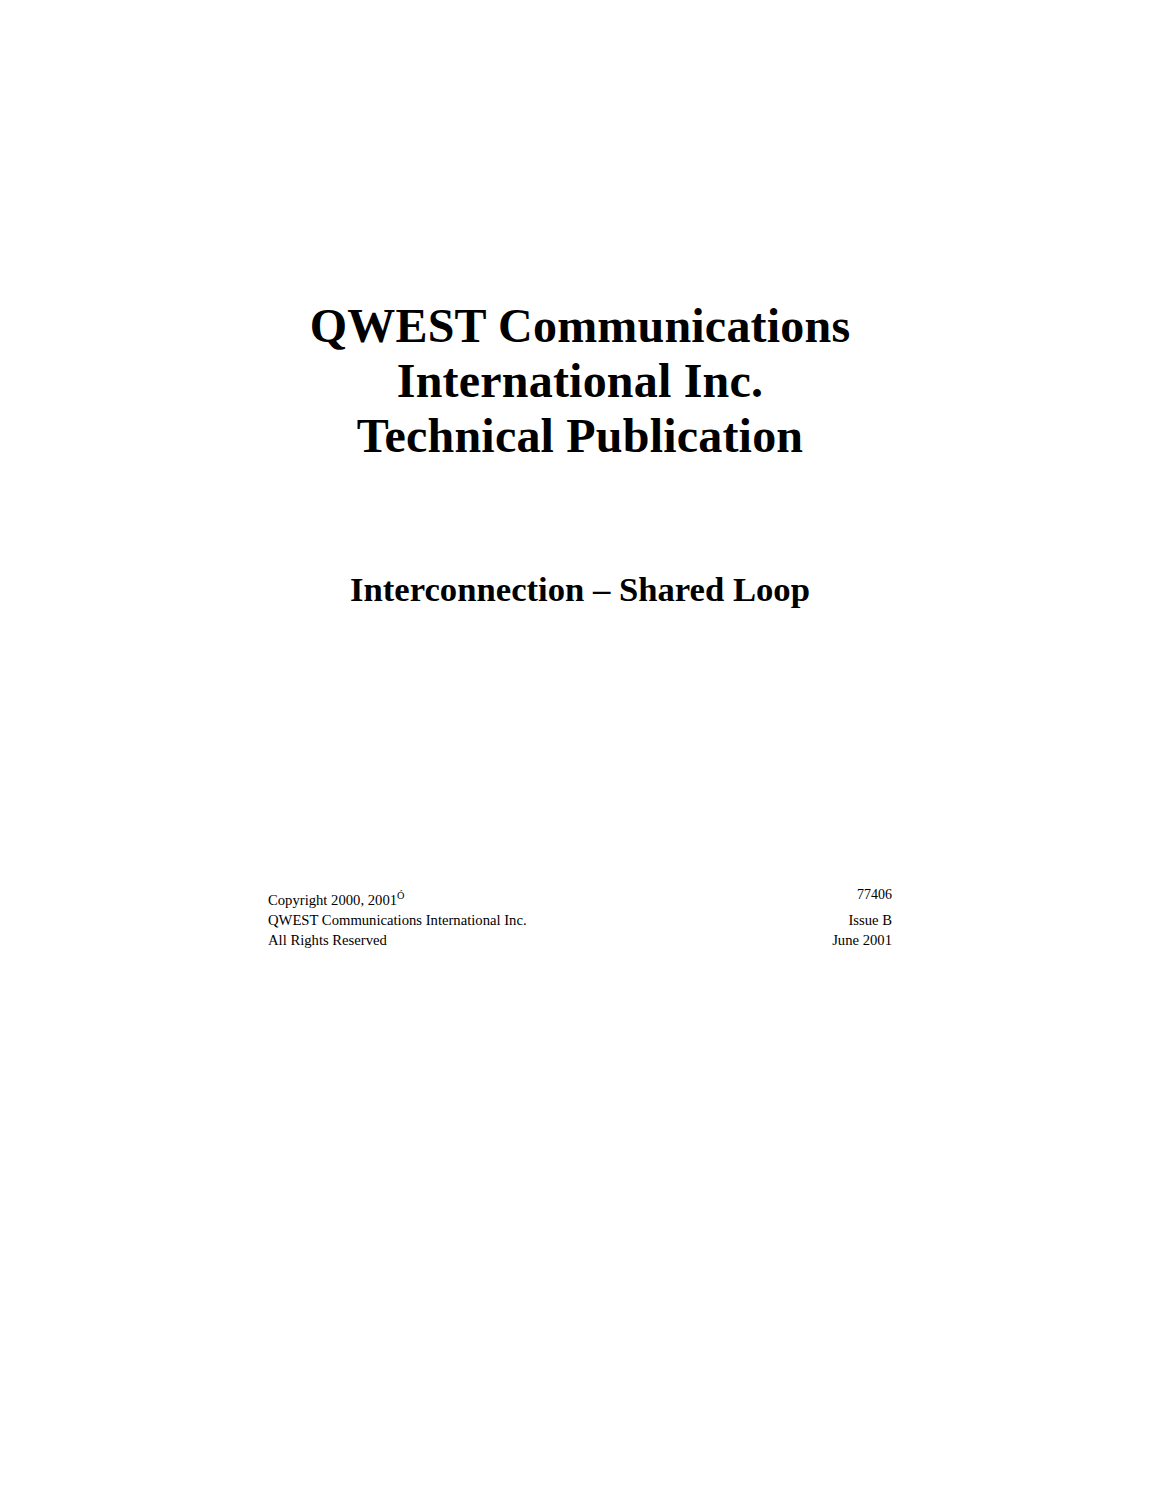QWEST Communications
International Inc.
Technical Publication
Interconnection – Shared Loop
Copyright 2000, 2001Ó
QWEST Communications International Inc.
All Rights Reserved
77406
Issue B
June 2001